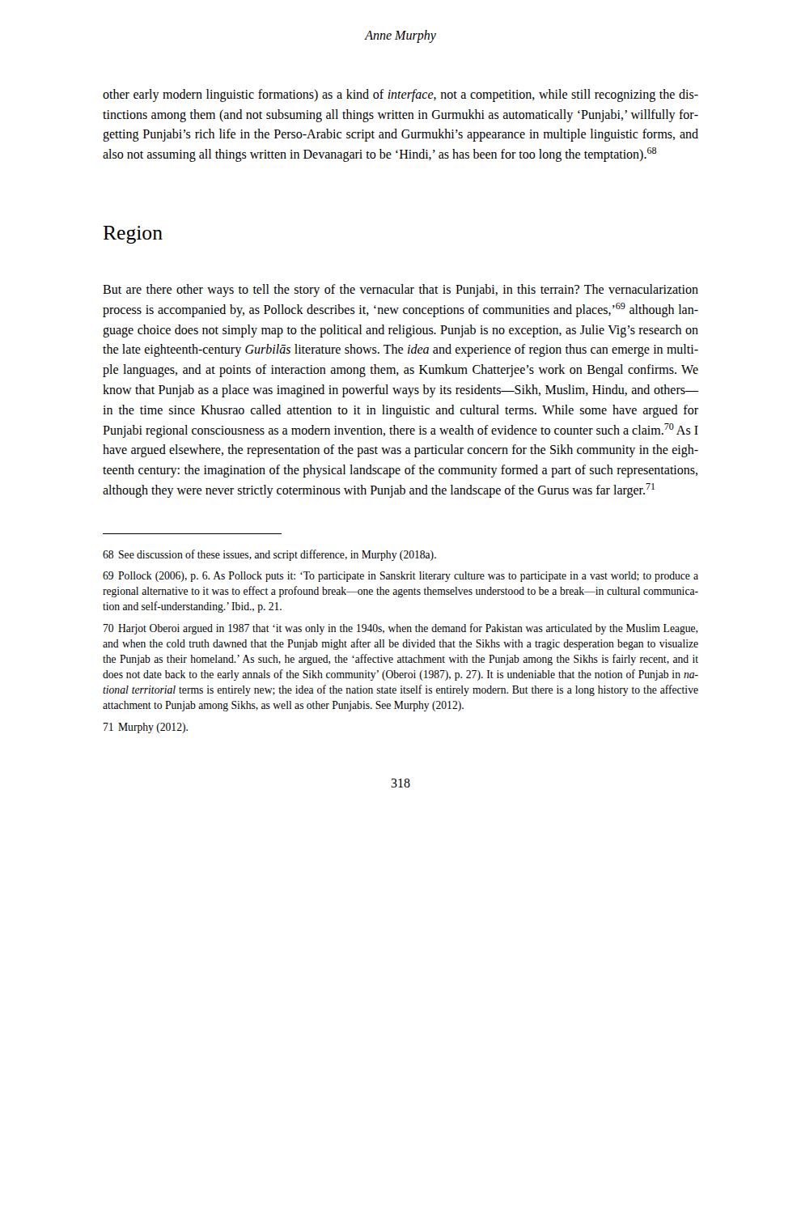Anne Murphy
other early modern linguistic formations) as a kind of interface, not a competition, while still recognizing the distinctions among them (and not subsuming all things written in Gurmukhi as automatically ‘Punjabi,’ willfully forgetting Punjabi’s rich life in the Perso-Arabic script and Gurmukhi’s appearance in multiple linguistic forms, and also not assuming all things written in Devanagari to be ‘Hindi,’ as has been for too long the temptation).68
Region
But are there other ways to tell the story of the vernacular that is Punjabi, in this terrain? The vernacularization process is accompanied by, as Pollock describes it, ‘new conceptions of communities and places,’69 although language choice does not simply map to the political and religious. Punjab is no exception, as Julie Vig’s research on the late eighteenth-century Gurbilās literature shows. The idea and experience of region thus can emerge in multiple languages, and at points of interaction among them, as Kumkum Chatterjee’s work on Bengal confirms. We know that Punjab as a place was imagined in powerful ways by its residents—Sikh, Muslim, Hindu, and others—in the time since Khusrao called attention to it in linguistic and cultural terms. While some have argued for Punjabi regional consciousness as a modern invention, there is a wealth of evidence to counter such a claim.70 As I have argued elsewhere, the representation of the past was a particular concern for the Sikh community in the eighteenth century: the imagination of the physical landscape of the community formed a part of such representations, although they were never strictly coterminous with Punjab and the landscape of the Gurus was far larger.71
68 See discussion of these issues, and script difference, in Murphy (2018a).
69 Pollock (2006), p. 6. As Pollock puts it: ‘To participate in Sanskrit literary culture was to participate in a vast world; to produce a regional alternative to it was to effect a profound break—one the agents themselves understood to be a break—in cultural communication and self-understanding.’ Ibid., p. 21.
70 Harjot Oberoi argued in 1987 that ‘it was only in the 1940s, when the demand for Pakistan was articulated by the Muslim League, and when the cold truth dawned that the Punjab might after all be divided that the Sikhs with a tragic desperation began to visualize the Punjab as their homeland.’ As such, he argued, the ‘affective attachment with the Punjab among the Sikhs is fairly recent, and it does not date back to the early annals of the Sikh community’ (Oberoi (1987), p. 27). It is undeniable that the notion of Punjab in national territorial terms is entirely new; the idea of the nation state itself is entirely modern. But there is a long history to the affective attachment to Punjab among Sikhs, as well as other Punjabis. See Murphy (2012).
71 Murphy (2012).
318